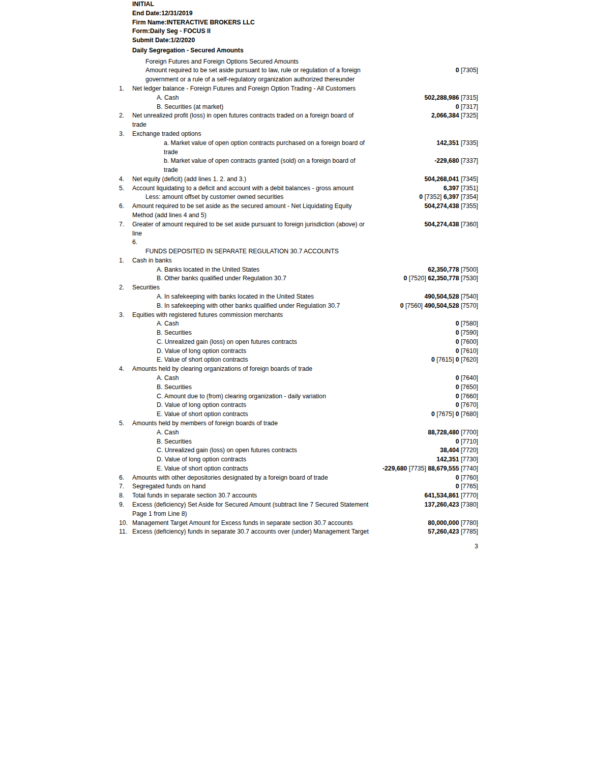INITIAL
End Date:12/31/2019
Firm Name:INTERACTIVE BROKERS LLC
Form:Daily Seg - FOCUS II
Submit Date:1/2/2020
Daily Segregation - Secured Amounts
| | Foreign Futures and Foreign Options Secured Amounts | |
| | Amount required to be set aside pursuant to law, rule or regulation of a foreign | 0 [7305] |
| | government or a rule of a self-regulatory organization authorized thereunder | |
| 1. | Net ledger balance - Foreign Futures and Foreign Option Trading - All Customers | |
| | A. Cash | 502,288,986 [7315] |
| | B. Securities (at market) | 0 [7317] |
| 2. | Net unrealized profit (loss) in open futures contracts traded on a foreign board of trade | 2,066,384 [7325] |
| 3. | Exchange traded options | |
| | a. Market value of open option contracts purchased on a foreign board of trade | 142,351 [7335] |
| | b. Market value of open contracts granted (sold) on a foreign board of trade | -229,680 [7337] |
| 4. | Net equity (deficit) (add lines 1. 2. and 3.) | 504,268,041 [7345] |
| 5. | Account liquidating to a deficit and account with a debit balances - gross amount | 6,397 [7351] |
| | Less: amount offset by customer owned securities | 0 [7352] 6,397 [7354] |
| 6. | Amount required to be set aside as the secured amount - Net Liquidating Equity | 504,274,438 [7355] |
| | Method (add lines 4 and 5) | |
| 7. | Greater of amount required to be set aside pursuant to foreign jurisdiction (above) or line | 504,274,438 [7360] |
| | 6. | |
| | FUNDS DEPOSITED IN SEPARATE REGULATION 30.7 ACCOUNTS | |
| 1. | Cash in banks | |
| | A. Banks located in the United States | 62,350,778 [7500] |
| | B. Other banks qualified under Regulation 30.7 | 0 [7520] 62,350,778 [7530] |
| 2. | Securities | |
| | A. In safekeeping with banks located in the United States | 490,504,528 [7540] |
| | B. In safekeeping with other banks qualified under Regulation 30.7 | 0 [7560] 490,504,528 [7570] |
| 3. | Equities with registered futures commission merchants | |
| | A. Cash | 0 [7580] |
| | B. Securities | 0 [7590] |
| | C. Unrealized gain (loss) on open futures contracts | 0 [7600] |
| | D. Value of long option contracts | 0 [7610] |
| | E. Value of short option contracts | 0 [7615] 0 [7620] |
| 4. | Amounts held by clearing organizations of foreign boards of trade | |
| | A. Cash | 0 [7640] |
| | B. Securities | 0 [7650] |
| | C. Amount due to (from) clearing organization - daily variation | 0 [7660] |
| | D. Value of long option contracts | 0 [7670] |
| | E. Value of short option contracts | 0 [7675] 0 [7680] |
| 5. | Amounts held by members of foreign boards of trade | |
| | A. Cash | 88,728,480 [7700] |
| | B. Securities | 0 [7710] |
| | C. Unrealized gain (loss) on open futures contracts | 38,404 [7720] |
| | D. Value of long option contracts | 142,351 [7730] |
| | E. Value of short option contracts | -229,680 [7735] 88,679,555 [7740] |
| 6. | Amounts with other depositories designated by a foreign board of trade | 0 [7760] |
| 7. | Segregated funds on hand | 0 [7765] |
| 8. | Total funds in separate section 30.7 accounts | 641,534,861 [7770] |
| 9. | Excess (deficiency) Set Aside for Secured Amount (subtract line 7 Secured Statement | 137,260,423 [7380] |
| | Page 1 from Line 8) | |
| 10. | Management Target Amount for Excess funds in separate section 30.7 accounts | 80,000,000 [7780] |
| 11. | Excess (deficiency) funds in separate 30.7 accounts over (under) Management Target | 57,260,423 [7785] |
3